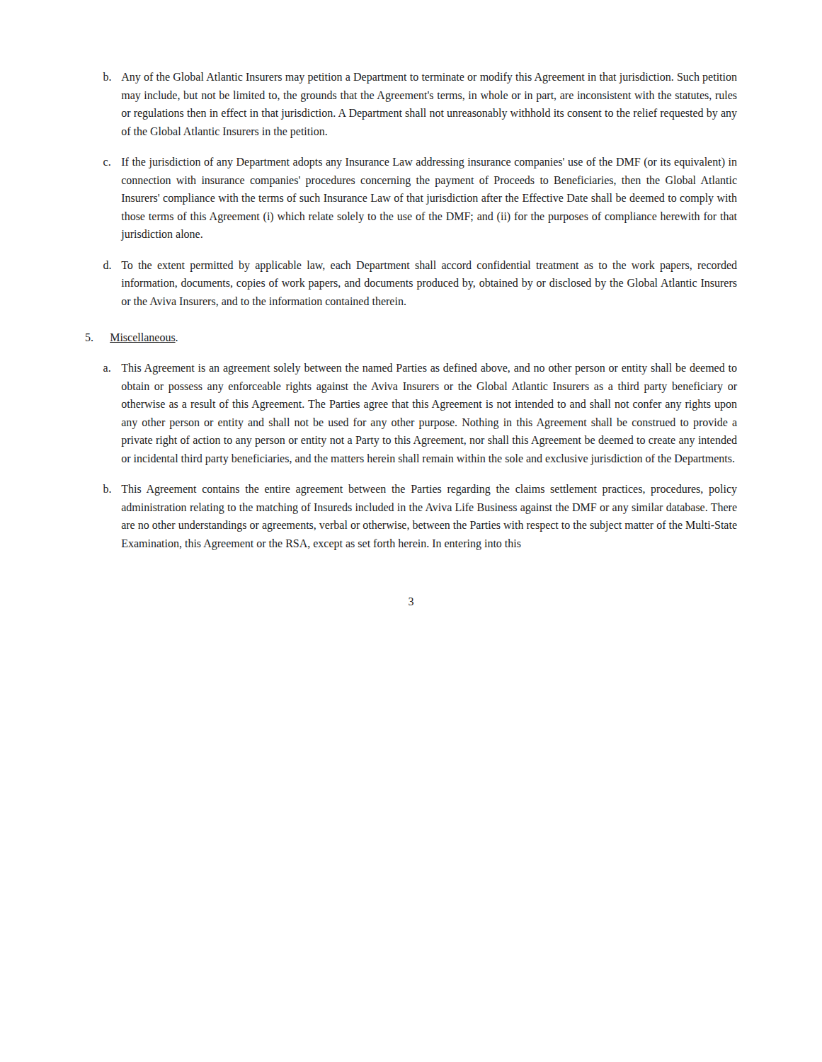b.
Any of the Global Atlantic Insurers may petition a Department to terminate or modify this Agreement in that jurisdiction. Such petition may include, but not be limited to, the grounds that the Agreement's terms, in whole or in part, are inconsistent with the statutes, rules or regulations then in effect in that jurisdiction. A Department shall not unreasonably withhold its consent to the relief requested by any of the Global Atlantic Insurers in the petition.
c.
If the jurisdiction of any Department adopts any Insurance Law addressing insurance companies' use of the DMF (or its equivalent) in connection with insurance companies' procedures concerning the payment of Proceeds to Beneficiaries, then the Global Atlantic Insurers' compliance with the terms of such Insurance Law of that jurisdiction after the Effective Date shall be deemed to comply with those terms of this Agreement (i) which relate solely to the use of the DMF; and (ii) for the purposes of compliance herewith for that jurisdiction alone.
d.
To the extent permitted by applicable law, each Department shall accord confidential treatment as to the work papers, recorded information, documents, copies of work papers, and documents produced by, obtained by or disclosed by the Global Atlantic Insurers or the Aviva Insurers, and to the information contained therein.
5.
Miscellaneous
.
a.
This Agreement is an agreement solely between the named Parties as defined above, and no other person or entity shall be deemed to obtain or possess any enforceable rights against the Aviva Insurers or the Global Atlantic Insurers as a third party beneficiary or otherwise as a result of this Agreement. The Parties agree that this Agreement is not intended to and shall not confer any rights upon any other person or entity and shall not be used for any other purpose. Nothing in this Agreement shall be construed to provide a private right of action to any person or entity not a Party to this Agreement, nor shall this Agreement be deemed to create any intended or incidental third party beneficiaries, and the matters herein shall remain within the sole and exclusive jurisdiction of the Departments.
b.
This Agreement contains the entire agreement between the Parties regarding the claims settlement practices, procedures, policy administration relating to the matching of Insureds included in the Aviva Life Business against the DMF or any similar database. There are no other understandings or agreements, verbal or otherwise, between the Parties with respect to the subject matter of the Multi-State Examination, this Agreement or the RSA, except as set forth herein. In entering into this
3